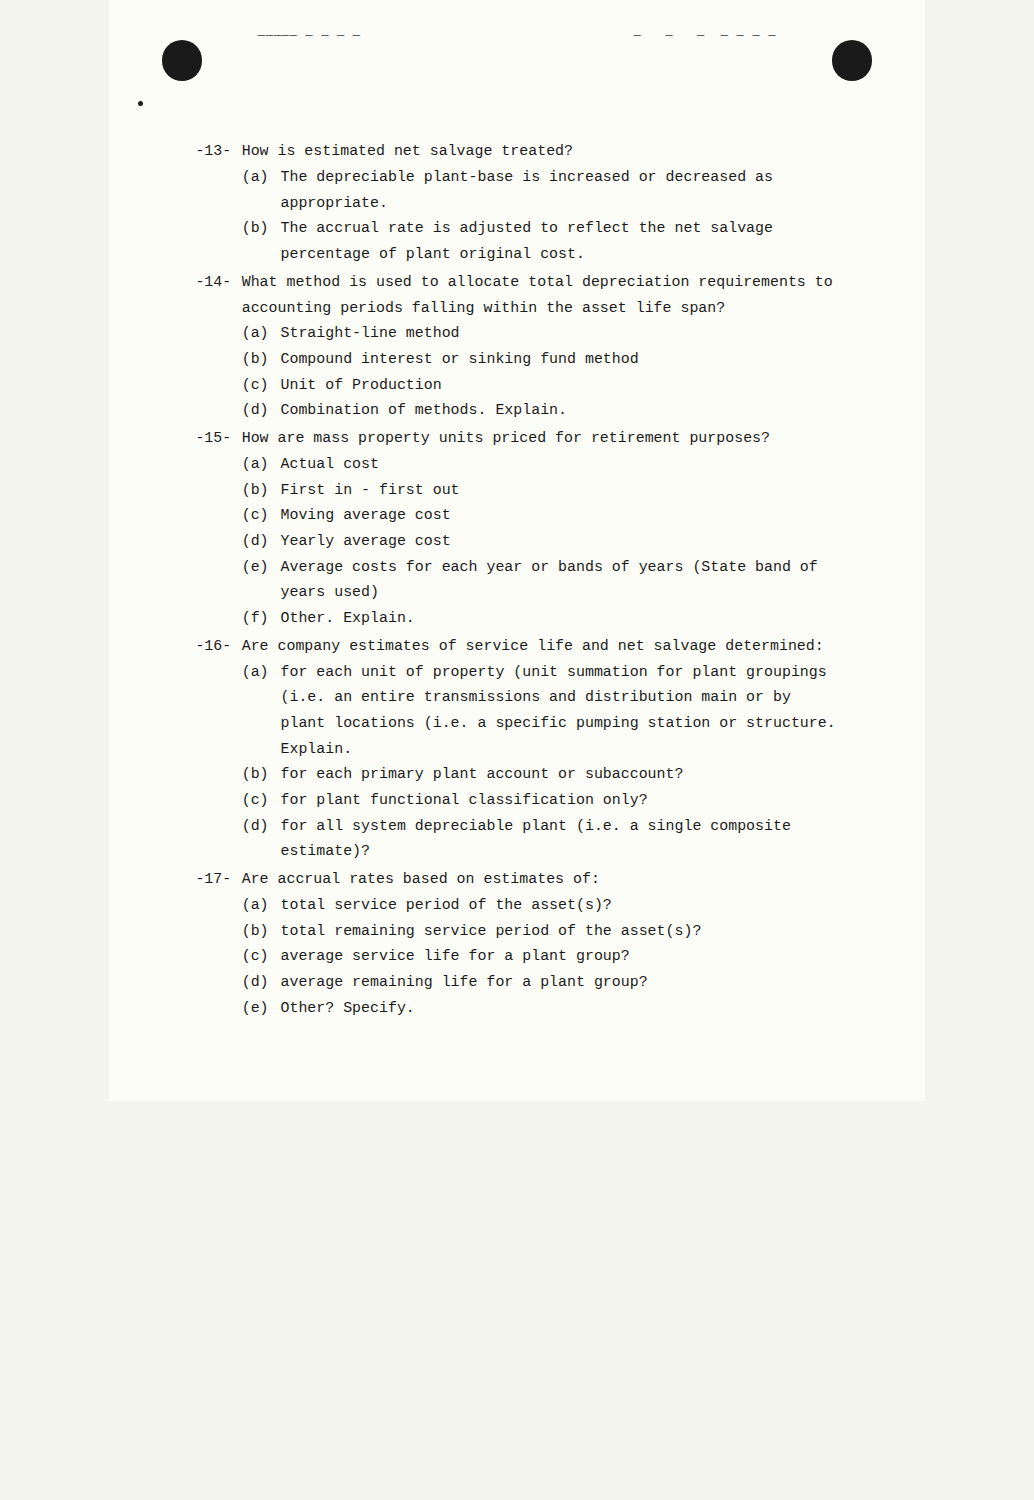————— — — — — — — — — — — —
-13- How is estimated net salvage treated?
(a) The depreciable plant-base is increased or decreased as appropriate.
(b) The accrual rate is adjusted to reflect the net salvage percentage of plant original cost.
-14- What method is used to allocate total depreciation requirements to accounting periods falling within the asset life span?
(a) Straight-line method
(b) Compound interest or sinking fund method
(c) Unit of Production
(d) Combination of methods. Explain.
-15- How are mass property units priced for retirement purposes?
(a) Actual cost
(b) First in - first out
(c) Moving average cost
(d) Yearly average cost
(e) Average costs for each year or bands of years (State band of years used)
(f) Other. Explain.
-16- Are company estimates of service life and net salvage determined:
(a) for each unit of property (unit summation for plant groupings (i.e. an entire transmissions and distribution main or by plant locations (i.e. a specific pumping station or structure. Explain.
(b) for each primary plant account or subaccount?
(c) for plant functional classification only?
(d) for all system depreciable plant (i.e. a single composite estimate)?
-17- Are accrual rates based on estimates of:
(a) total service period of the asset(s)?
(b) total remaining service period of the asset(s)?
(c) average service life for a plant group?
(d) average remaining life for a plant group?
(e) Other? Specify.